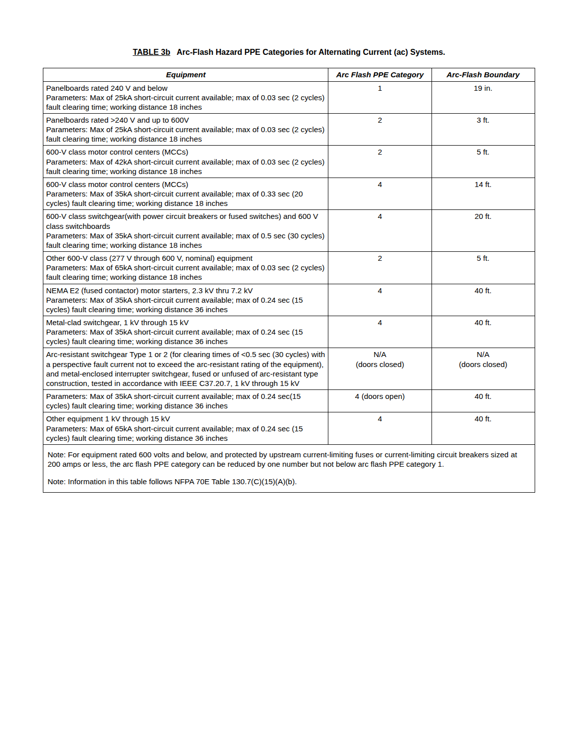TABLE 3b Arc-Flash Hazard PPE Categories for Alternating Current (ac) Systems.
| Equipment | Arc Flash PPE Category | Arc-Flash Boundary |
| --- | --- | --- |
| Panelboards rated 240 V and below Parameters: Max of 25kA short-circuit current available; max of 0.03 sec (2 cycles) fault clearing time; working distance 18 inches | 1 | 19 in. |
| Panelboards rated >240 V and up to 600V Parameters: Max of 25kA short-circuit current available; max of 0.03 sec (2 cycles) fault clearing time; working distance 18 inches | 2 | 3 ft. |
| 600-V class motor control centers (MCCs) Parameters: Max of 42kA short-circuit current available; max of 0.03 sec (2 cycles) fault clearing time; working distance 18 inches | 2 | 5 ft. |
| 600-V class motor control centers (MCCs) Parameters: Max of 35kA short-circuit current available; max of 0.33 sec (20 cycles) fault clearing time; working distance 18 inches | 4 | 14 ft. |
| 600-V class switchgear(with power circuit breakers or fused switches) and 600 V class switchboards Parameters: Max of 35kA short-circuit current available; max of 0.5 sec (30 cycles) fault clearing time; working distance 18 inches | 4 | 20 ft. |
| Other 600-V class (277 V through 600 V, nominal) equipment Parameters: Max of 65kA short-circuit current available; max of 0.03 sec (2 cycles) fault clearing time; working distance 18 inches | 2 | 5 ft. |
| NEMA E2 (fused contactor) motor starters, 2.3 kV thru 7.2 kV Parameters: Max of 35kA short-circuit current available; max of 0.24 sec (15 cycles) fault clearing time; working distance 36 inches | 4 | 40 ft. |
| Metal-clad switchgear, 1 kV through 15 kV Parameters: Max of 35kA short-circuit current available; max of 0.24 sec (15 cycles) fault clearing time; working distance 36 inches | 4 | 40 ft. |
| Arc-resistant switchgear Type 1 or 2 (for clearing times of <0.5 sec (30 cycles) with a perspective fault current not to exceed the arc-resistant rating of the equipment), and metal-enclosed interrupter switchgear, fused or unfused of arc-resistant type construction, tested in accordance with IEEE C37.20.7, 1 kV through 15 kV | N/A (doors closed) | N/A (doors closed) |
| Parameters: Max of 35kA short-circuit current available; max of 0.24 sec(15 cycles) fault clearing time; working distance 36 inches | 4 (doors open) | 40 ft. |
| Other equipment 1 kV through 15 kV Parameters: Max of 65kA short-circuit current available; max of 0.24 sec (15 cycles) fault clearing time; working distance 36 inches | 4 | 40 ft. |
| Note: For equipment rated 600 volts and below, and protected by upstream current-limiting fuses or current-limiting circuit breakers sized at 200 amps or less, the arc flash PPE category can be reduced by one number but not below arc flash PPE category 1. Note: Information in this table follows NFPA 70E Table 130.7(C)(15)(A)(b). |